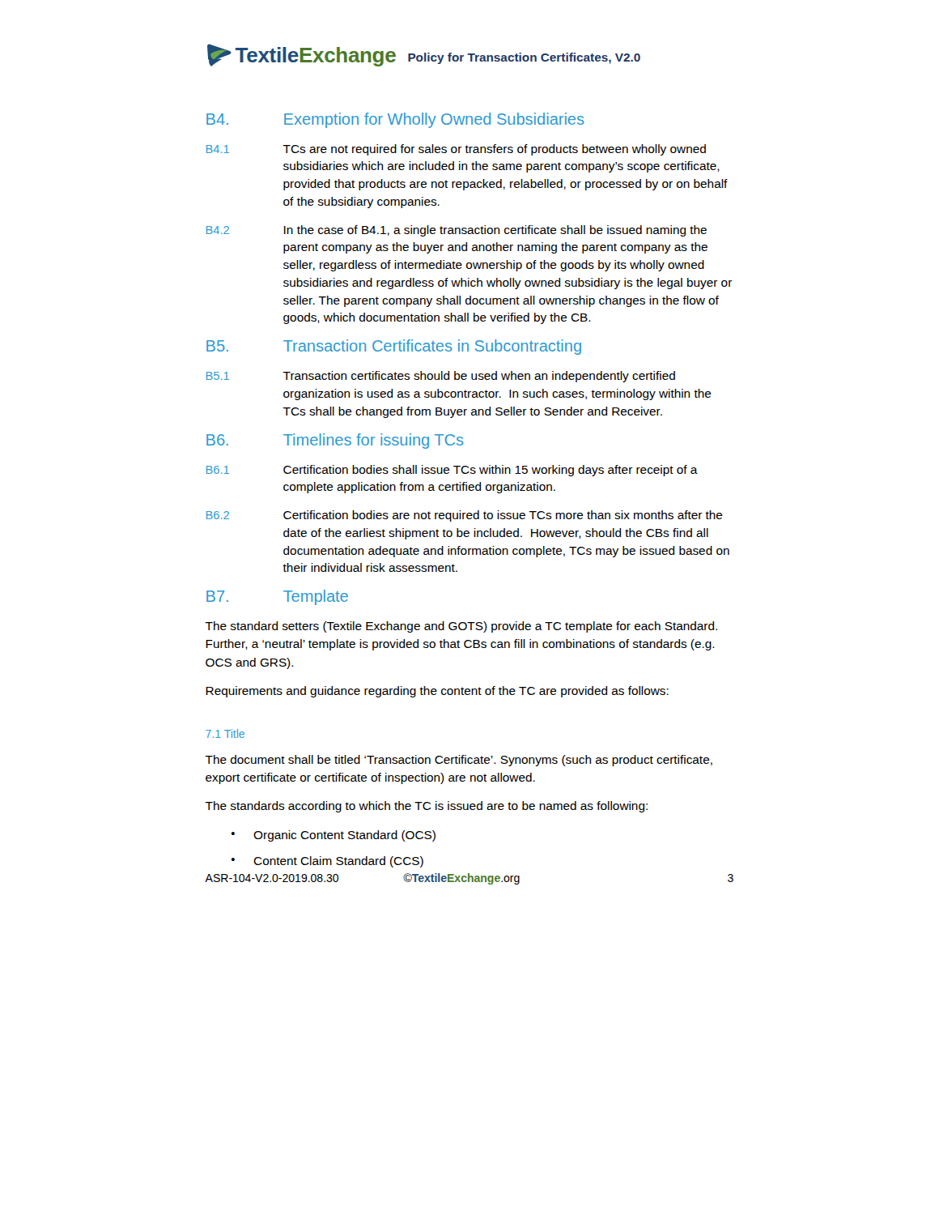Textile Exchange
Policy for Transaction Certificates, V2.0
B4. Exemption for Wholly Owned Subsidiaries
B4.1
TCs are not required for sales or transfers of products between wholly owned subsidiaries which are included in the same parent company’s scope certificate, provided that products are not repacked, relabelled, or processed by or on behalf of the subsidiary companies.
B4.2
In the case of B4.1, a single transaction certificate shall be issued naming the parent company as the buyer and another naming the parent company as the seller, regardless of intermediate ownership of the goods by its wholly owned subsidiaries and regardless of which wholly owned subsidiary is the legal buyer or seller. The parent company shall document all ownership changes in the flow of goods, which documentation shall be verified by the CB.
B5. Transaction Certificates in Subcontracting
B5.1
Transaction certificates should be used when an independently certified organization is used as a subcontractor. In such cases, terminology within the TCs shall be changed from Buyer and Seller to Sender and Receiver.
B6. Timelines for issuing TCs
B6.1
Certification bodies shall issue TCs within 15 working days after receipt of a complete application from a certified organization.
B6.2
Certification bodies are not required to issue TCs more than six months after the date of the earliest shipment to be included. However, should the CBs find all documentation adequate and information complete, TCs may be issued based on their individual risk assessment.
B7. Template
The standard setters (Textile Exchange and GOTS) provide a TC template for each Standard. Further, a ‘neutral’ template is provided so that CBs can fill in combinations of standards (e.g. OCS and GRS).
Requirements and guidance regarding the content of the TC are provided as follows:
7.1 Title
The document shall be titled ‘Transaction Certificate’. Synonyms (such as product certificate, export certificate or certificate of inspection) are not allowed.
The standards according to which the TC is issued are to be named as following:
Organic Content Standard (OCS)
Content Claim Standard (CCS)
ASR-104-V2.0-2019.08.30
©Textile Exchange.org
3